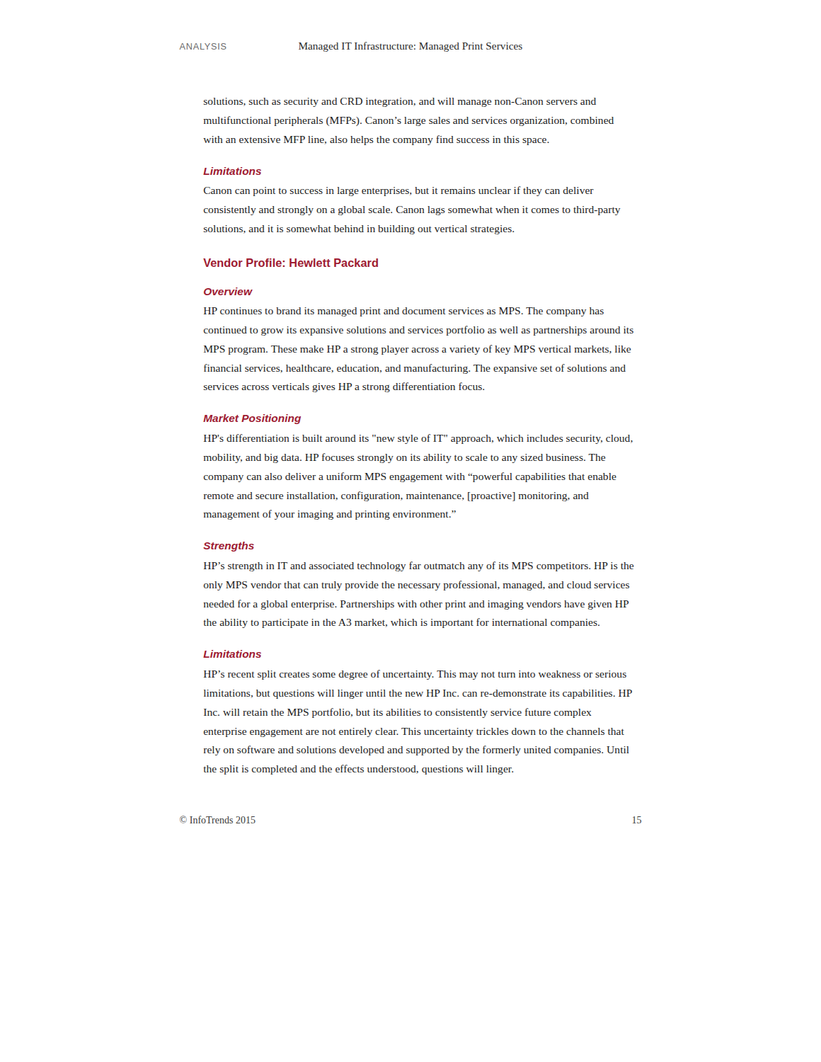ANALYSIS Managed IT Infrastructure: Managed Print Services
solutions, such as security and CRD integration, and will manage non-Canon servers and multifunctional peripherals (MFPs). Canon’s large sales and services organization, combined with an extensive MFP line, also helps the company find success in this space.
Limitations
Canon can point to success in large enterprises, but it remains unclear if they can deliver consistently and strongly on a global scale. Canon lags somewhat when it comes to third-party solutions, and it is somewhat behind in building out vertical strategies.
Vendor Profile: Hewlett Packard
Overview
HP continues to brand its managed print and document services as MPS. The company has continued to grow its expansive solutions and services portfolio as well as partnerships around its MPS program. These make HP a strong player across a variety of key MPS vertical markets, like financial services, healthcare, education, and manufacturing. The expansive set of solutions and services across verticals gives HP a strong differentiation focus.
Market Positioning
HP's differentiation is built around its "new style of IT" approach, which includes security, cloud, mobility, and big data. HP focuses strongly on its ability to scale to any sized business. The company can also deliver a uniform MPS engagement with “powerful capabilities that enable remote and secure installation, configuration, maintenance, [proactive] monitoring, and management of your imaging and printing environment.”
Strengths
HP’s strength in IT and associated technology far outmatch any of its MPS competitors. HP is the only MPS vendor that can truly provide the necessary professional, managed, and cloud services needed for a global enterprise. Partnerships with other print and imaging vendors have given HP the ability to participate in the A3 market, which is important for international companies.
Limitations
HP’s recent split creates some degree of uncertainty. This may not turn into weakness or serious limitations, but questions will linger until the new HP Inc. can re-demonstrate its capabilities. HP Inc. will retain the MPS portfolio, but its abilities to consistently service future complex enterprise engagement are not entirely clear. This uncertainty trickles down to the channels that rely on software and solutions developed and supported by the formerly united companies. Until the split is completed and the effects understood, questions will linger.
© InfoTrends 2015 15